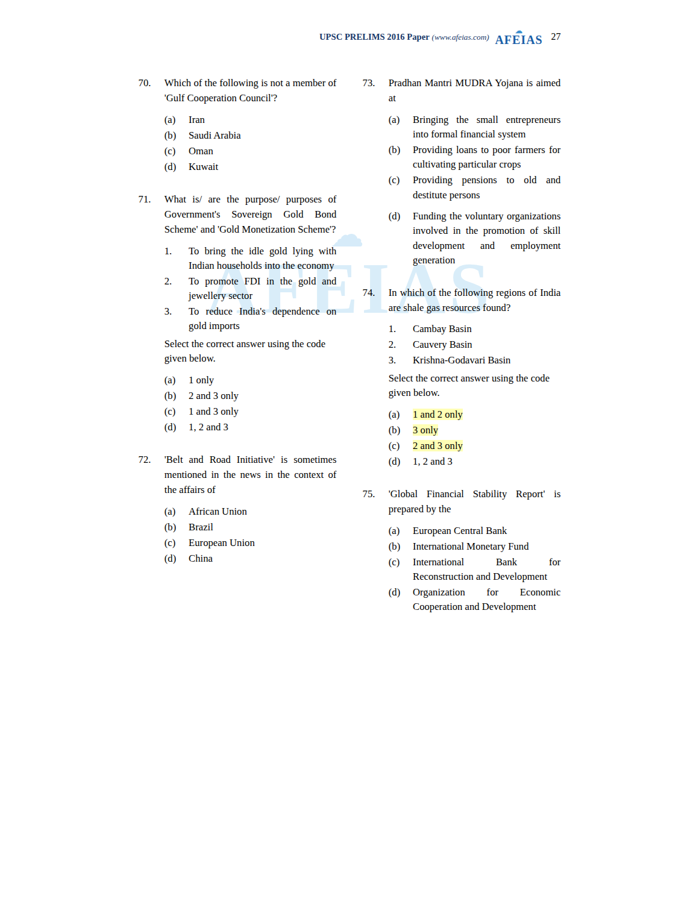UPSC PRELIMS 2016 Paper (www.afeias.com) ☁AFEIAS 27
☁AFEIAS
70.
Which of the following is not a member of 'Gulf Cooperation Council'?
(a) Iran
(b) Saudi Arabia
(c) Oman
(d) Kuwait
71.
What is/ are the purpose/ purposes of Government's Sovereign Gold Bond Scheme' and 'Gold Monetization Scheme'?
1. To bring the idle gold lying with Indian households into the economy
2. To promote FDI in the gold and jewellery sector
3. To reduce India's dependence on gold imports
Select the correct answer using the code
given below.
(a) 1 only
(b) 2 and 3 only
(c) 1 and 3 only
(d) 1, 2 and 3
72.
'Belt and Road Initiative' is sometimes mentioned in the news in the context of the affairs of
(a) African Union
(b) Brazil
(c) European Union
(d) China
73.
Pradhan Mantri MUDRA Yojana is aimed at
(a) Bringing the small entrepreneurs into formal financial system
(b) Providing loans to poor farmers for cultivating particular crops
(c) Providing pensions to old and destitute persons
(d) Funding the voluntary organizations involved in the promotion of skill development and employment generation
74.
In which of the following regions of India are shale gas resources found?
1. Cambay Basin
2. Cauvery Basin
3. Krishna-Godavari Basin
Select the correct answer using the code
given below.
(a) 1 and 2 only
(b) 3 only
(c) 2 and 3 only
(d) 1, 2 and 3
75.
'Global Financial Stability Report' is prepared by the
(a) European Central Bank
(b) International Monetary Fund
(c) International Bank for Reconstruction and Development
(d) Organization for Economic Cooperation and Development